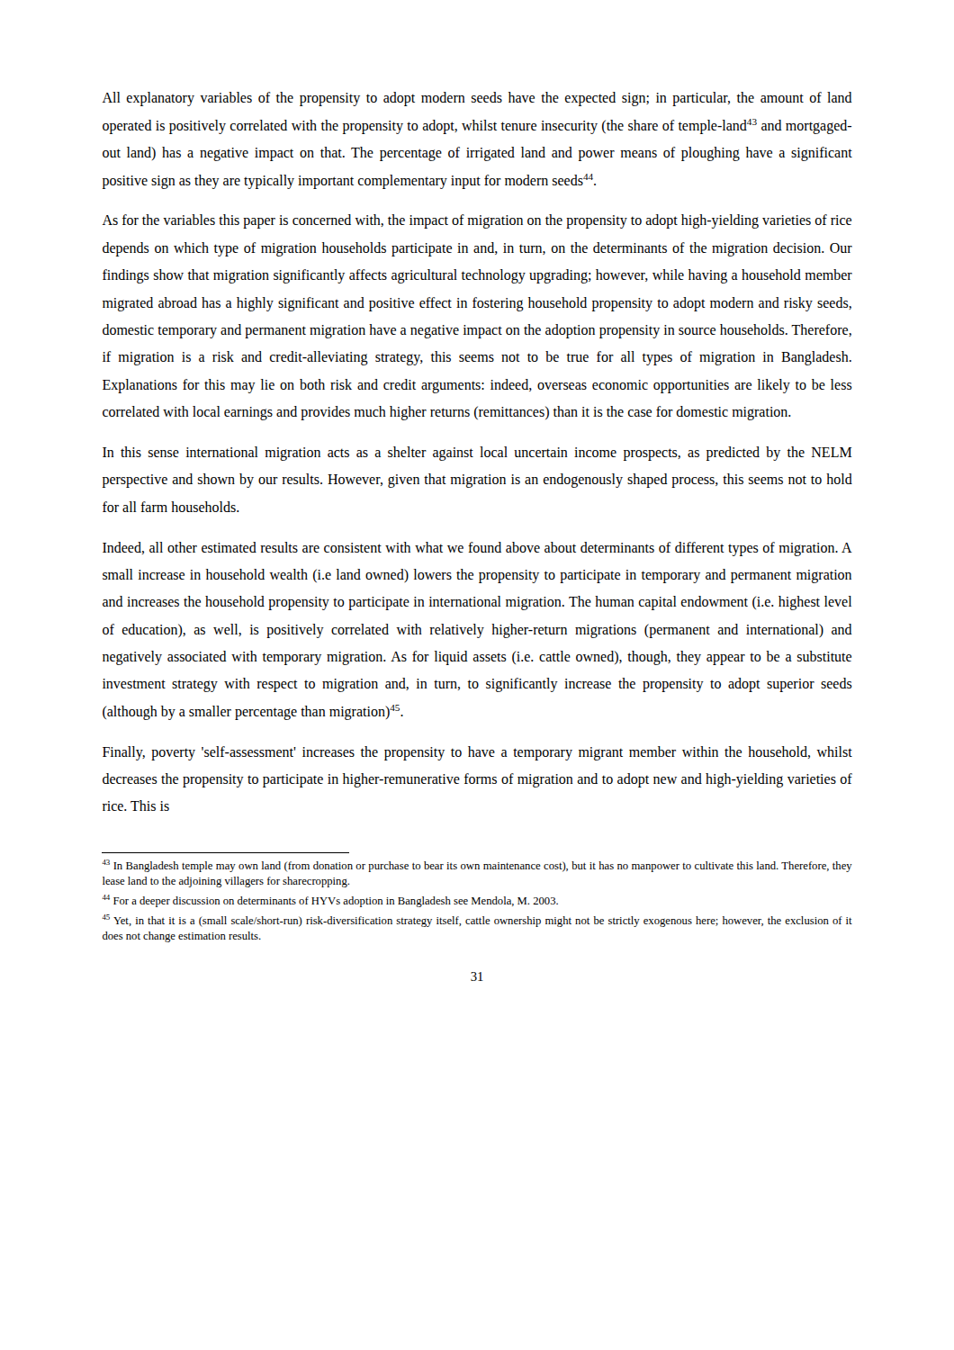All explanatory variables of the propensity to adopt modern seeds have the expected sign; in particular, the amount of land operated is positively correlated with the propensity to adopt, whilst tenure insecurity (the share of temple-land43 and mortgaged-out land) has a negative impact on that. The percentage of irrigated land and power means of ploughing have a significant positive sign as they are typically important complementary input for modern seeds44.
As for the variables this paper is concerned with, the impact of migration on the propensity to adopt high-yielding varieties of rice depends on which type of migration households participate in and, in turn, on the determinants of the migration decision. Our findings show that migration significantly affects agricultural technology upgrading; however, while having a household member migrated abroad has a highly significant and positive effect in fostering household propensity to adopt modern and risky seeds, domestic temporary and permanent migration have a negative impact on the adoption propensity in source households. Therefore, if migration is a risk and credit-alleviating strategy, this seems not to be true for all types of migration in Bangladesh. Explanations for this may lie on both risk and credit arguments: indeed, overseas economic opportunities are likely to be less correlated with local earnings and provides much higher returns (remittances) than it is the case for domestic migration.
In this sense international migration acts as a shelter against local uncertain income prospects, as predicted by the NELM perspective and shown by our results. However, given that migration is an endogenously shaped process, this seems not to hold for all farm households.
Indeed, all other estimated results are consistent with what we found above about determinants of different types of migration. A small increase in household wealth (i.e land owned) lowers the propensity to participate in temporary and permanent migration and increases the household propensity to participate in international migration. The human capital endowment (i.e. highest level of education), as well, is positively correlated with relatively higher-return migrations (permanent and international) and negatively associated with temporary migration. As for liquid assets (i.e. cattle owned), though, they appear to be a substitute investment strategy with respect to migration and, in turn, to significantly increase the propensity to adopt superior seeds (although by a smaller percentage than migration)45.
Finally, poverty 'self-assessment' increases the propensity to have a temporary migrant member within the household, whilst decreases the propensity to participate in higher-remunerative forms of migration and to adopt new and high-yielding varieties of rice. This is
43 In Bangladesh temple may own land (from donation or purchase to bear its own maintenance cost), but it has no manpower to cultivate this land. Therefore, they lease land to the adjoining villagers for sharecropping.
44 For a deeper discussion on determinants of HYVs adoption in Bangladesh see Mendola, M. 2003.
45 Yet, in that it is a (small scale/short-run) risk-diversification strategy itself, cattle ownership might not be strictly exogenous here; however, the exclusion of it does not change estimation results.
31